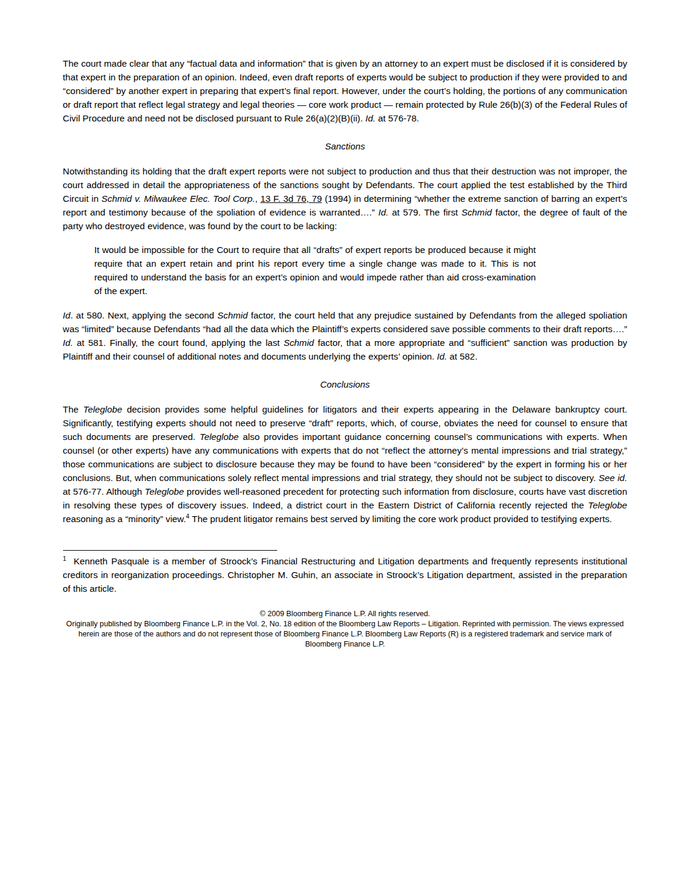The court made clear that any “factual data and information” that is given by an attorney to an expert must be disclosed if it is considered by that expert in the preparation of an opinion. Indeed, even draft reports of experts would be subject to production if they were provided to and “considered” by another expert in preparing that expert’s final report. However, under the court’s holding, the portions of any communication or draft report that reflect legal strategy and legal theories — core work product — remain protected by Rule 26(b)(3) of the Federal Rules of Civil Procedure and need not be disclosed pursuant to Rule 26(a)(2)(B)(ii). Id. at 576-78.
Sanctions
Notwithstanding its holding that the draft expert reports were not subject to production and thus that their destruction was not improper, the court addressed in detail the appropriateness of the sanctions sought by Defendants. The court applied the test established by the Third Circuit in Schmid v. Milwaukee Elec. Tool Corp., 13 F. 3d 76, 79 (1994) in determining “whether the extreme sanction of barring an expert’s report and testimony because of the spoliation of evidence is warranted….” Id. at 579. The first Schmid factor, the degree of fault of the party who destroyed evidence, was found by the court to be lacking:
It would be impossible for the Court to require that all “drafts” of expert reports be produced because it might require that an expert retain and print his report every time a single change was made to it. This is not required to understand the basis for an expert’s opinion and would impede rather than aid cross-examination of the expert.
Id. at 580. Next, applying the second Schmid factor, the court held that any prejudice sustained by Defendants from the alleged spoliation was “limited” because Defendants “had all the data which the Plaintiff’s experts considered save possible comments to their draft reports….” Id. at 581. Finally, the court found, applying the last Schmid factor, that a more appropriate and “sufficient” sanction was production by Plaintiff and their counsel of additional notes and documents underlying the experts’ opinion. Id. at 582.
Conclusions
The Teleglobe decision provides some helpful guidelines for litigators and their experts appearing in the Delaware bankruptcy court. Significantly, testifying experts should not need to preserve “draft” reports, which, of course, obviates the need for counsel to ensure that such documents are preserved. Teleglobe also provides important guidance concerning counsel’s communications with experts. When counsel (or other experts) have any communications with experts that do not “reflect the attorney’s mental impressions and trial strategy,” those communications are subject to disclosure because they may be found to have been “considered” by the expert in forming his or her conclusions. But, when communications solely reflect mental impressions and trial strategy, they should not be subject to discovery. See id. at 576-77. Although Teleglobe provides well-reasoned precedent for protecting such information from disclosure, courts have vast discretion in resolving these types of discovery issues. Indeed, a district court in the Eastern District of California recently rejected the Teleglobe reasoning as a “minority” view.4 The prudent litigator remains best served by limiting the core work product provided to testifying experts.
1 Kenneth Pasquale is a member of Stroock’s Financial Restructuring and Litigation departments and frequently represents institutional creditors in reorganization proceedings. Christopher M. Guhin, an associate in Stroock’s Litigation department, assisted in the preparation of this article.
© 2009 Bloomberg Finance L.P. All rights reserved.
Originally published by Bloomberg Finance L.P. in the Vol. 2, No. 18 edition of the Bloomberg Law Reports – Litigation. Reprinted with permission. The views expressed herein are those of the authors and do not represent those of Bloomberg Finance L.P. Bloomberg Law Reports (R) is a registered trademark and service mark of Bloomberg Finance L.P.